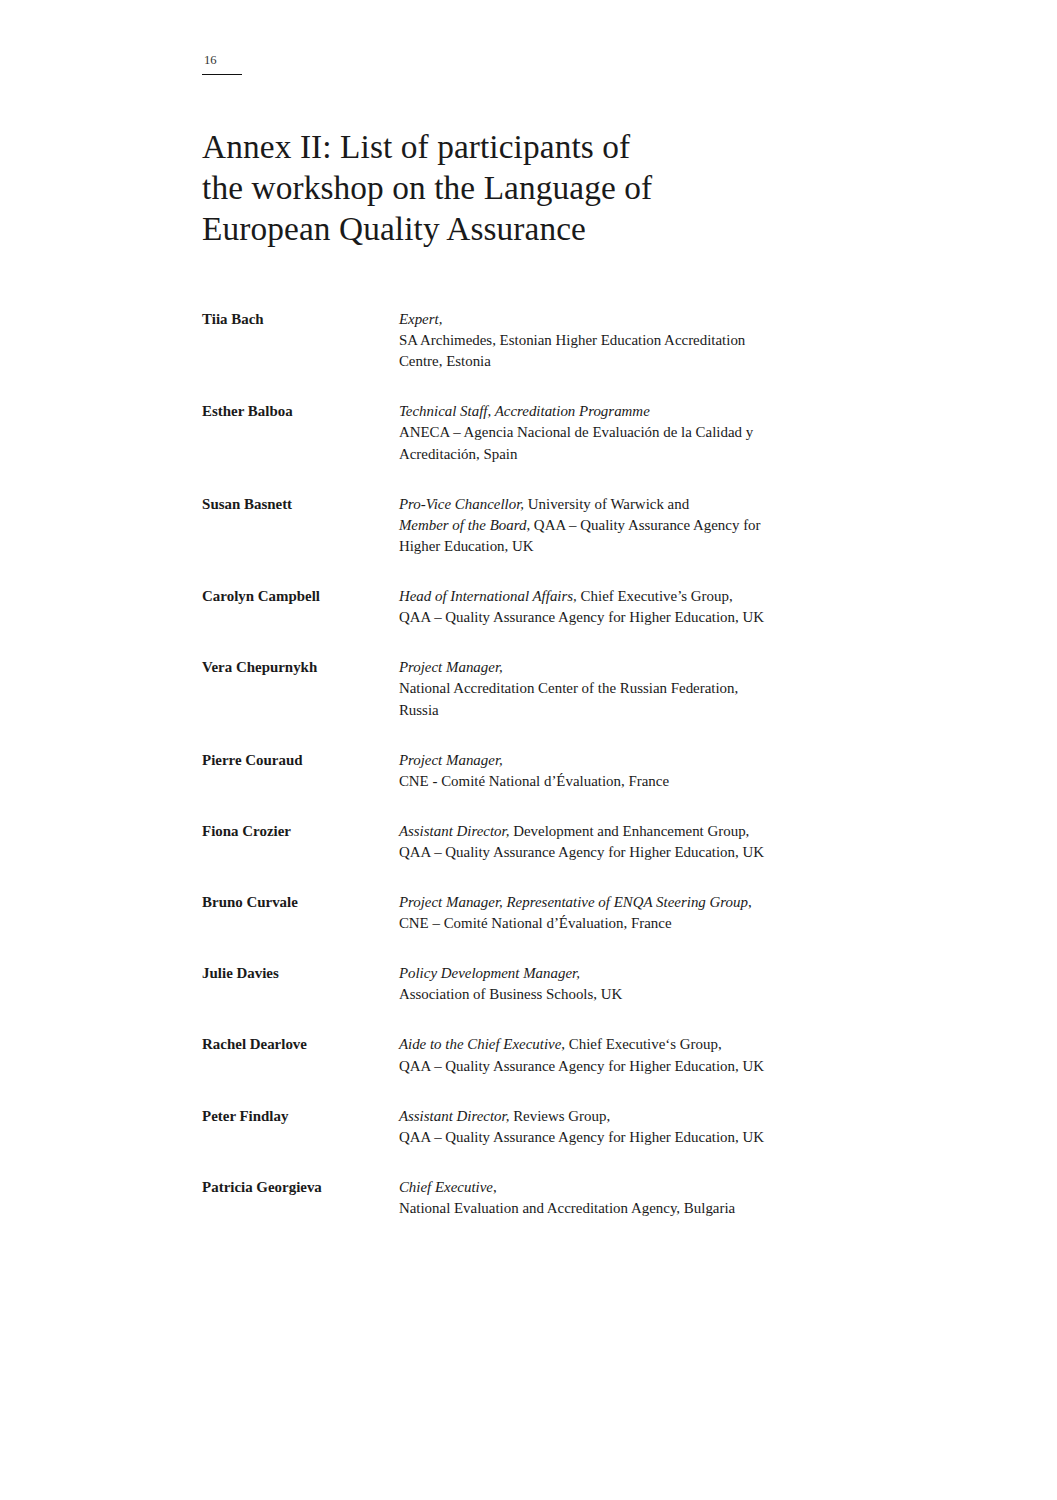16
Annex II: List of participants of
the workshop on the Language of
European Quality Assurance
| Tiia Bach | Expert, SA Archimedes, Estonian Higher Education Accreditation Centre, Estonia |
| Esther Balboa | Technical Staff, Accreditation Programme ANECA – Agencia Nacional de Evaluación de la Calidad y Acreditación, Spain |
| Susan Basnett | Pro-Vice Chancellor, University of Warwick and Member of the Board , QAA – Quality Assurance Agency for Higher Education, UK |
| Carolyn Campbell | Head of International Affairs, Chief Executive’s Group, QAA – Quality Assurance Agency for Higher Education, UK |
| Vera Chepurnykh | Project Manager, National Accreditation Center of the Russian Federation, Russia |
| Pierre Couraud | Project Manager, CNE - Comité National d’Évaluation, France |
| Fiona Crozier | Assistant Director, Development and Enhancement Group, QAA – Quality Assurance Agency for Higher Education, UK |
| Bruno Curvale | Project Manager, Representative of ENQA Steering Group , CNE – Comité National d’Évaluation, France |
| Julie Davies | Policy Development Manager, Association of Business Schools, UK |
| Rachel Dearlove | Aide to the Chief Executive , Chief Executive‘s Group, QAA – Quality Assurance Agency for Higher Education, UK |
| Peter Findlay | Assistant Director, Reviews Group, QAA – Quality Assurance Agency for Higher Education, UK |
| Patricia Georgieva | Chief Executive , National Evaluation and Accreditation Agency, Bulgaria |